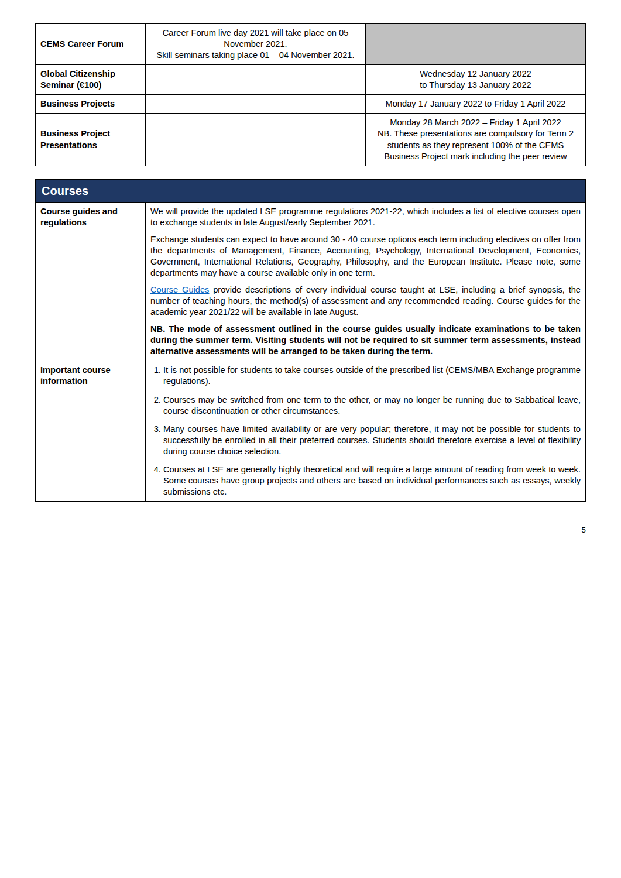| CEMS Career Forum | Career Forum live day 2021 will take place on 05 November 2021. Skill seminars taking place 01 – 04 November 2021. | |
| Global Citizenship Seminar (€100) | | Wednesday 12 January 2022 to Thursday 13 January 2022 |
| Business Projects | | Monday 17 January 2022 to Friday 1 April 2022 |
| Business Project Presentations | | Monday 28 March 2022 – Friday 1 April 2022 NB. These presentations are compulsory for Term 2 students as they represent 100% of the CEMS Business Project mark including the peer review |
| Courses |
| Course guides and regulations | We will provide the updated LSE programme regulations 2021-22, which includes a list of elective courses open to exchange students in late August/early September 2021. Exchange students can expect to have around 30 - 40 course options each term including electives on offer from the departments of Management, Finance, Accounting, Psychology, International Development, Economics, Government, International Relations, Geography, Philosophy, and the European Institute. Please note, some departments may have a course available only in one term. Course Guides provide descriptions of every individual course taught at LSE, including a brief synopsis, the number of teaching hours, the method(s) of assessment and any recommended reading. Course guides for the academic year 2021/22 will be available in late August. NB. The mode of assessment outlined in the course guides usually indicate examinations to be taken during the summer term. Visiting students will not be required to sit summer term assessments, instead alternative assessments will be arranged to be taken during the term. |
| Important course information | It is not possible for students to take courses outside of the prescribed list (CEMS/MBA Exchange programme regulations). Courses may be switched from one term to the other, or may no longer be running due to Sabbatical leave, course discontinuation or other circumstances. Many courses have limited availability or are very popular; therefore, it may not be possible for students to successfully be enrolled in all their preferred courses. Students should therefore exercise a level of flexibility during course choice selection. Courses at LSE are generally highly theoretical and will require a large amount of reading from week to week. Some courses have group projects and others are based on individual performances such as essays, weekly submissions etc. |
5